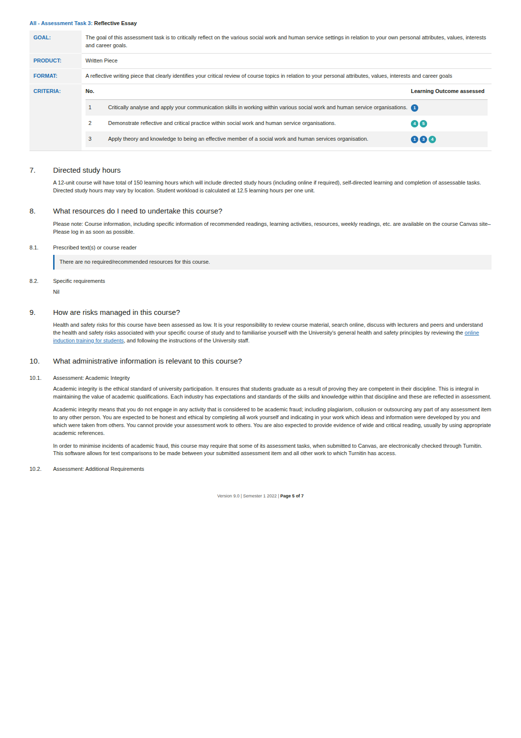All - Assessment Task 3: Reflective Essay
| GOAL: | The goal of this assessment task is to critically reflect on the various social work and human service settings in relation to your own personal attributes, values, interests and career goals. |
| PRODUCT: | Written Piece |
| FORMAT: | A reflective writing piece that clearly identifies your critical review of course topics in relation to your personal attributes, values, interests and career goals |
| CRITERIA: | / No. / / Learning Outcome assessed / / --- / --- / --- / / 1 / Critically analyse and apply your communication skills in working within various social work and human service organisations. / 1 / / 2 / Demonstrate reflective and critical practice within social work and human service organisations. / 4 5 / / 3 / Apply theory and knowledge to being an effective member of a social work and human services organisation. / 1 3 4 / |
7. Directed study hours
A 12-unit course will have total of 150 learning hours which will include directed study hours (including online if required), self-directed learning and completion of assessable tasks. Directed study hours may vary by location. Student workload is calculated at 12.5 learning hours per one unit.
8. What resources do I need to undertake this course?
Please note: Course information, including specific information of recommended readings, learning activities, resources, weekly readings, etc. are available on the course Canvas site– Please log in as soon as possible.
8.1. Prescribed text(s) or course reader
There are no required/recommended resources for this course.
8.2. Specific requirements
Nil
9. How are risks managed in this course?
Health and safety risks for this course have been assessed as low. It is your responsibility to review course material, search online, discuss with lecturers and peers and understand the health and safety risks associated with your specific course of study and to familiarise yourself with the University's general health and safety principles by reviewing the online induction training for students, and following the instructions of the University staff.
10. What administrative information is relevant to this course?
10.1. Assessment: Academic Integrity
Academic integrity is the ethical standard of university participation. It ensures that students graduate as a result of proving they are competent in their discipline. This is integral in maintaining the value of academic qualifications. Each industry has expectations and standards of the skills and knowledge within that discipline and these are reflected in assessment.
Academic integrity means that you do not engage in any activity that is considered to be academic fraud; including plagiarism, collusion or outsourcing any part of any assessment item to any other person. You are expected to be honest and ethical by completing all work yourself and indicating in your work which ideas and information were developed by you and which were taken from others. You cannot provide your assessment work to others. You are also expected to provide evidence of wide and critical reading, usually by using appropriate academic references.
In order to minimise incidents of academic fraud, this course may require that some of its assessment tasks, when submitted to Canvas, are electronically checked through Turnitin. This software allows for text comparisons to be made between your submitted assessment item and all other work to which Turnitin has access.
10.2. Assessment: Additional Requirements
Version 9.0 | Semester 1 2022 | Page 5 of 7